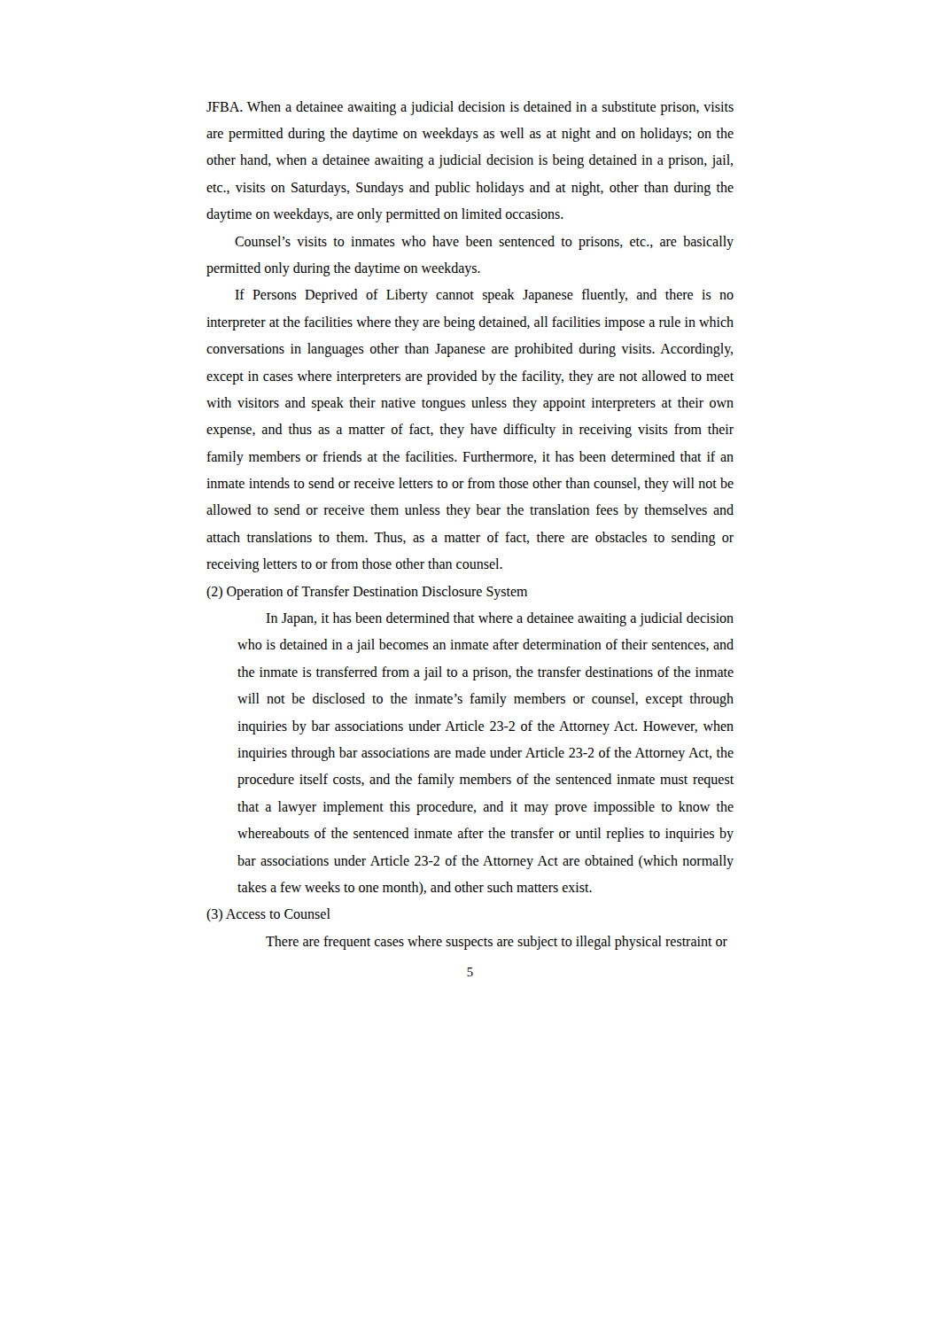JFBA. When a detainee awaiting a judicial decision is detained in a substitute prison, visits are permitted during the daytime on weekdays as well as at night and on holidays; on the other hand, when a detainee awaiting a judicial decision is being detained in a prison, jail, etc., visits on Saturdays, Sundays and public holidays and at night, other than during the daytime on weekdays, are only permitted on limited occasions.
Counsel’s visits to inmates who have been sentenced to prisons, etc., are basically permitted only during the daytime on weekdays.
If Persons Deprived of Liberty cannot speak Japanese fluently, and there is no interpreter at the facilities where they are being detained, all facilities impose a rule in which conversations in languages other than Japanese are prohibited during visits. Accordingly, except in cases where interpreters are provided by the facility, they are not allowed to meet with visitors and speak their native tongues unless they appoint interpreters at their own expense, and thus as a matter of fact, they have difficulty in receiving visits from their family members or friends at the facilities. Furthermore, it has been determined that if an inmate intends to send or receive letters to or from those other than counsel, they will not be allowed to send or receive them unless they bear the translation fees by themselves and attach translations to them. Thus, as a matter of fact, there are obstacles to sending or receiving letters to or from those other than counsel.
(2) Operation of Transfer Destination Disclosure System
In Japan, it has been determined that where a detainee awaiting a judicial decision who is detained in a jail becomes an inmate after determination of their sentences, and the inmate is transferred from a jail to a prison, the transfer destinations of the inmate will not be disclosed to the inmate’s family members or counsel, except through inquiries by bar associations under Article 23-2 of the Attorney Act. However, when inquiries through bar associations are made under Article 23-2 of the Attorney Act, the procedure itself costs, and the family members of the sentenced inmate must request that a lawyer implement this procedure, and it may prove impossible to know the whereabouts of the sentenced inmate after the transfer or until replies to inquiries by bar associations under Article 23-2 of the Attorney Act are obtained (which normally takes a few weeks to one month), and other such matters exist.
(3) Access to Counsel
There are frequent cases where suspects are subject to illegal physical restraint or
5